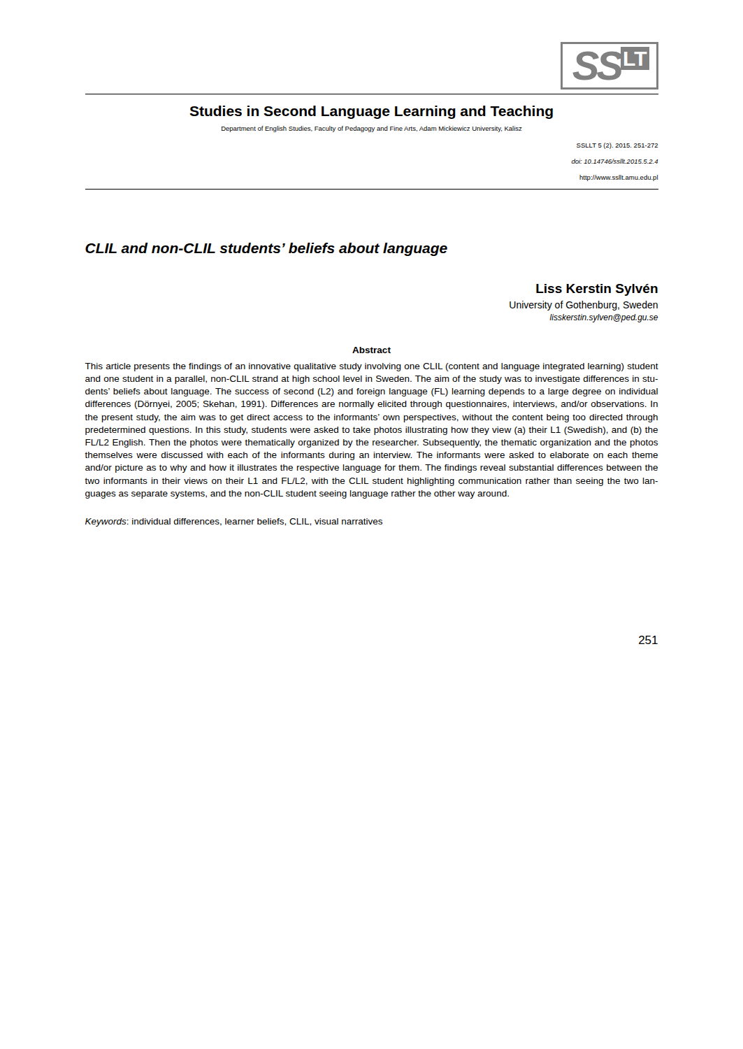SSLT
Studies in Second Language Learning and Teaching
Department of English Studies, Faculty of Pedagogy and Fine Arts, Adam Mickiewicz University, Kalisz
SSLLT 5 (2). 2015. 251-272
doi: 10.14746/ssllt.2015.5.2.4
http://www.ssllt.amu.edu.pl
CLIL and non-CLIL students’ beliefs about language
Liss Kerstin Sylvén
University of Gothenburg, Sweden
lisskerstin.sylven@ped.gu.se
Abstract
This article presents the findings of an innovative qualitative study involving one CLIL (content and language integrated learning) student and one student in a parallel, non-CLIL strand at high school level in Sweden. The aim of the study was to investigate differences in students’ beliefs about language. The success of second (L2) and foreign language (FL) learning depends to a large degree on individual differences (Dörnyei, 2005; Skehan, 1991). Differences are normally elicited through questionnaires, interviews, and/or observations. In the present study, the aim was to get direct access to the informants’ own perspectives, without the content being too directed through predetermined questions. In this study, students were asked to take photos illustrating how they view (a) their L1 (Swedish), and (b) the FL/L2 English. Then the photos were thematically organized by the researcher. Subsequently, the thematic organization and the photos themselves were discussed with each of the informants during an interview. The informants were asked to elaborate on each theme and/or picture as to why and how it illustrates the respective language for them. The findings reveal substantial differences between the two informants in their views on their L1 and FL/L2, with the CLIL student highlighting communication rather than seeing the two languages as separate systems, and the non-CLIL student seeing language rather the other way around.
Keywords: individual differences, learner beliefs, CLIL, visual narratives
251